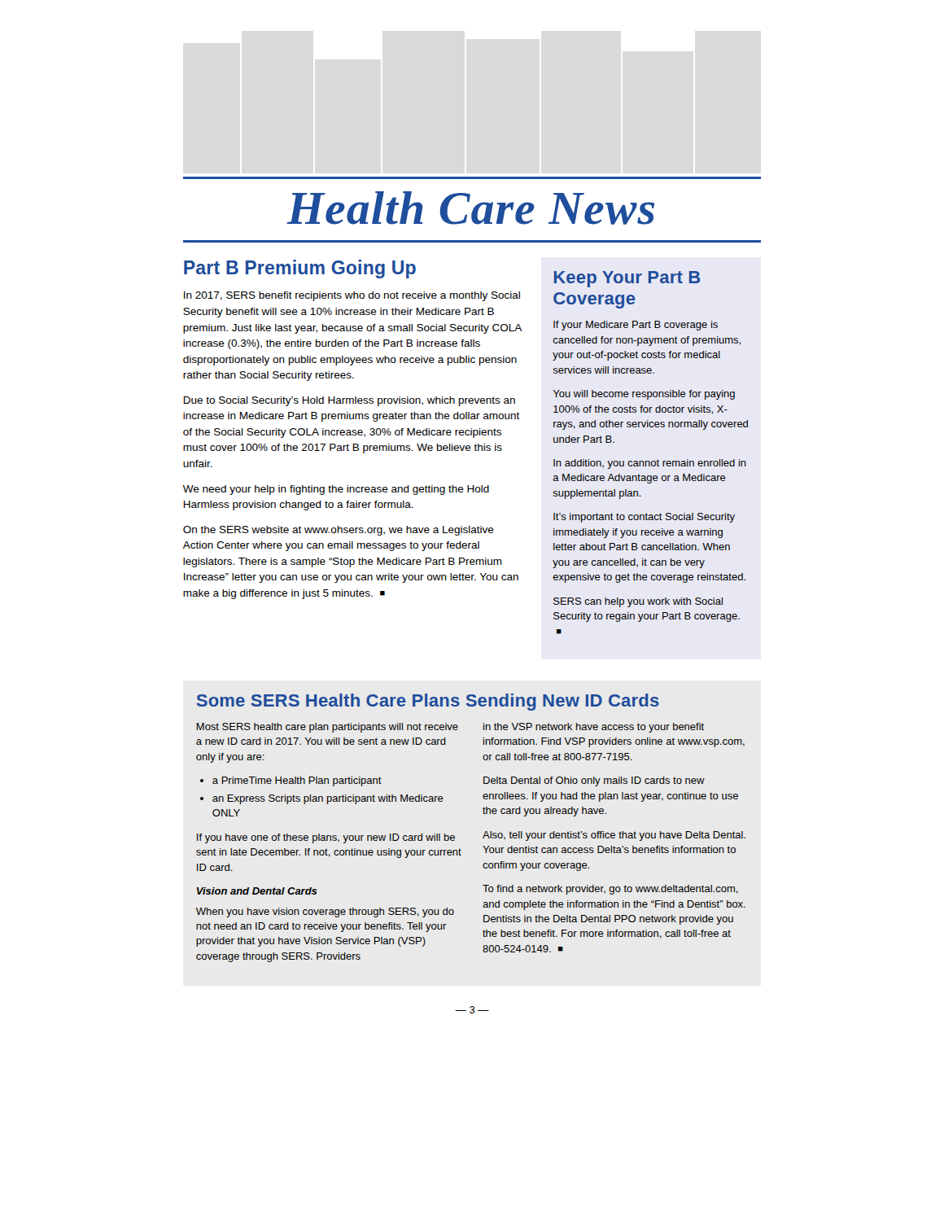Health Care News
Part B Premium Going Up
In 2017, SERS benefit recipients who do not receive a monthly Social Security benefit will see a 10% increase in their Medicare Part B premium. Just like last year, because of a small Social Security COLA increase (0.3%), the entire burden of the Part B increase falls disproportionately on public employees who receive a public pension rather than Social Security retirees.
Due to Social Security’s Hold Harmless provision, which prevents an increase in Medicare Part B premiums greater than the dollar amount of the Social Security COLA increase, 30% of Medicare recipients must cover 100% of the 2017 Part B premiums. We believe this is unfair.
We need your help in fighting the increase and getting the Hold Harmless provision changed to a fairer formula.
On the SERS website at www.ohsers.org, we have a Legislative Action Center where you can email messages to your federal legislators. There is a sample “Stop the Medicare Part B Premium Increase” letter you can use or you can write your own letter. You can make a big difference in just 5 minutes.
Keep Your Part B Coverage
If your Medicare Part B coverage is cancelled for non-payment of premiums, your out-of-pocket costs for medical services will increase.
You will become responsible for paying 100% of the costs for doctor visits, X-rays, and other services normally covered under Part B.
In addition, you cannot remain enrolled in a Medicare Advantage or a Medicare supplemental plan.
It’s important to contact Social Security immediately if you receive a warning letter about Part B cancellation. When you are cancelled, it can be very expensive to get the coverage reinstated.
SERS can help you work with Social Security to regain your Part B coverage.
Some SERS Health Care Plans Sending New ID Cards
Most SERS health care plan participants will not receive a new ID card in 2017. You will be sent a new ID card only if you are:
a PrimeTime Health Plan participant
an Express Scripts plan participant with Medicare ONLY
If you have one of these plans, your new ID card will be sent in late December. If not, continue using your current ID card.
Vision and Dental Cards
When you have vision coverage through SERS, you do not need an ID card to receive your benefits. Tell your provider that you have Vision Service Plan (VSP) coverage through SERS. Providers
in the VSP network have access to your benefit information. Find VSP providers online at www.vsp.com, or call toll-free at 800-877-7195.
Delta Dental of Ohio only mails ID cards to new enrollees. If you had the plan last year, continue to use the card you already have.
Also, tell your dentist’s office that you have Delta Dental. Your dentist can access Delta’s benefits information to confirm your coverage.
To find a network provider, go to www.deltadental.com, and complete the information in the “Find a Dentist” box. Dentists in the Delta Dental PPO network provide you the best benefit. For more information, call toll-free at 800-524-0149.
— 3 —